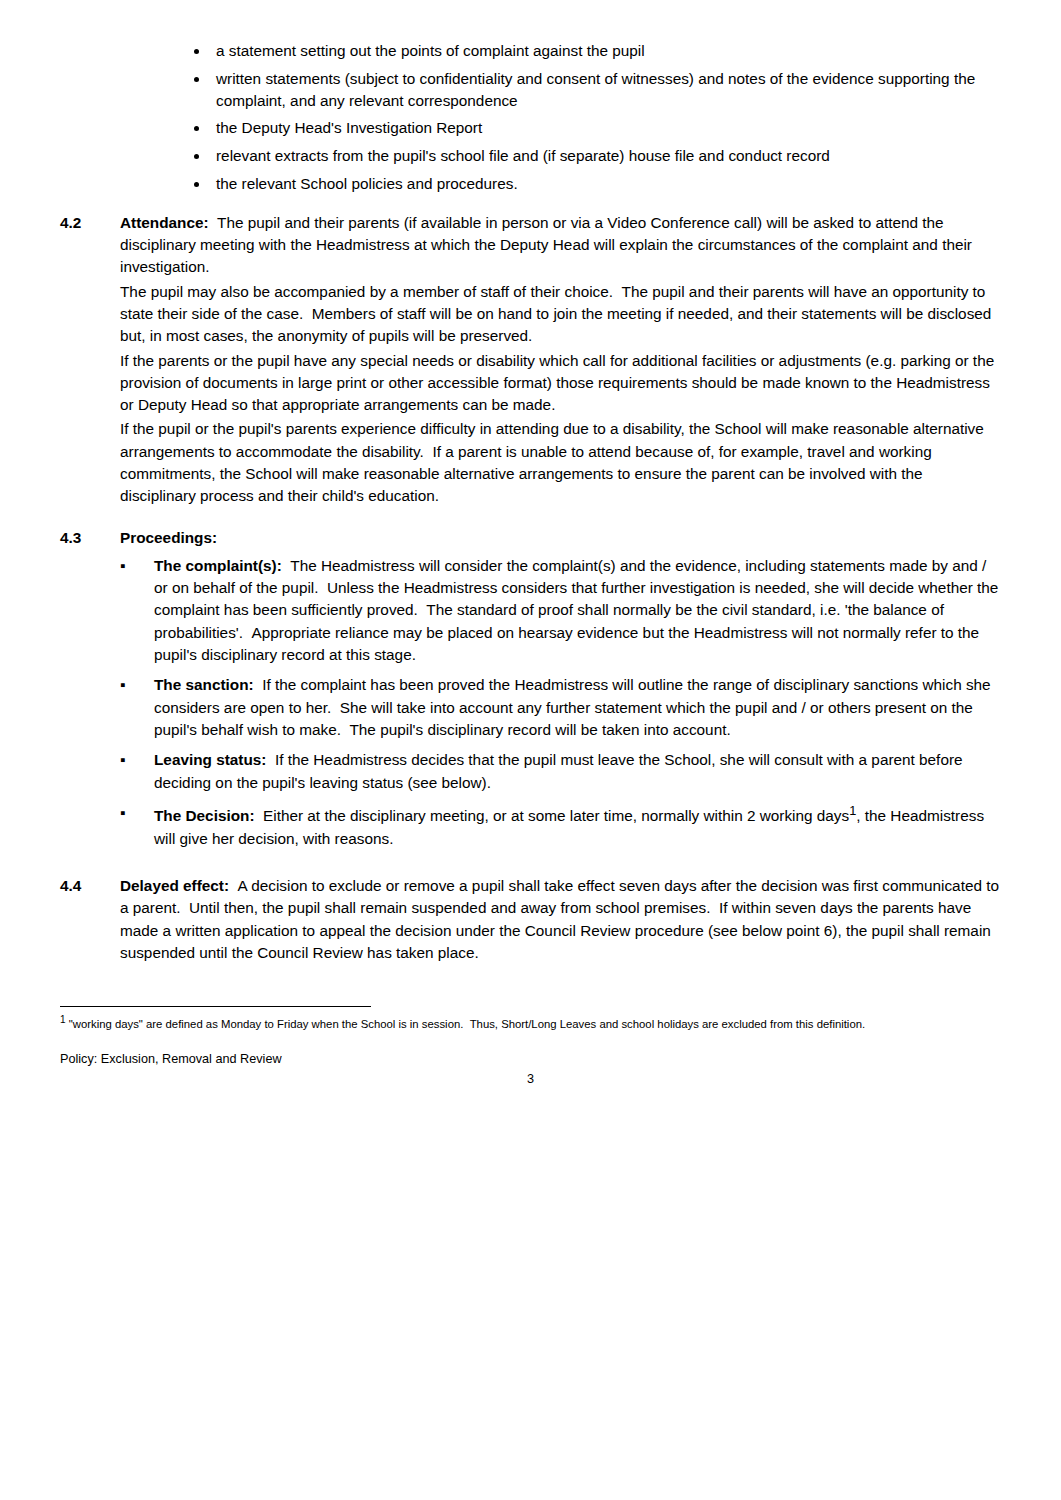a statement setting out the points of complaint against the pupil
written statements (subject to confidentiality and consent of witnesses) and notes of the evidence supporting the complaint, and any relevant correspondence
the Deputy Head's Investigation Report
relevant extracts from the pupil's school file and (if separate) house file and conduct record
the relevant School policies and procedures.
4.2
Attendance: The pupil and their parents (if available in person or via a Video Conference call) will be asked to attend the disciplinary meeting with the Headmistress at which the Deputy Head will explain the circumstances of the complaint and their investigation.
The pupil may also be accompanied by a member of staff of their choice. The pupil and their parents will have an opportunity to state their side of the case. Members of staff will be on hand to join the meeting if needed, and their statements will be disclosed but, in most cases, the anonymity of pupils will be preserved.
If the parents or the pupil have any special needs or disability which call for additional facilities or adjustments (e.g. parking or the provision of documents in large print or other accessible format) those requirements should be made known to the Headmistress or Deputy Head so that appropriate arrangements can be made.
If the pupil or the pupil's parents experience difficulty in attending due to a disability, the School will make reasonable alternative arrangements to accommodate the disability. If a parent is unable to attend because of, for example, travel and working commitments, the School will make reasonable alternative arrangements to ensure the parent can be involved with the disciplinary process and their child's education.
4.3
Proceedings:
The complaint(s): The Headmistress will consider the complaint(s) and the evidence, including statements made by and / or on behalf of the pupil. Unless the Headmistress considers that further investigation is needed, she will decide whether the complaint has been sufficiently proved. The standard of proof shall normally be the civil standard, i.e. 'the balance of probabilities'. Appropriate reliance may be placed on hearsay evidence but the Headmistress will not normally refer to the pupil's disciplinary record at this stage.
The sanction: If the complaint has been proved the Headmistress will outline the range of disciplinary sanctions which she considers are open to her. She will take into account any further statement which the pupil and / or others present on the pupil's behalf wish to make. The pupil's disciplinary record will be taken into account.
Leaving status: If the Headmistress decides that the pupil must leave the School, she will consult with a parent before deciding on the pupil's leaving status (see below).
The Decision: Either at the disciplinary meeting, or at some later time, normally within 2 working days1, the Headmistress will give her decision, with reasons.
4.4
Delayed effect: A decision to exclude or remove a pupil shall take effect seven days after the decision was first communicated to a parent. Until then, the pupil shall remain suspended and away from school premises. If within seven days the parents have made a written application to appeal the decision under the Council Review procedure (see below point 6), the pupil shall remain suspended until the Council Review has taken place.
1 "working days" are defined as Monday to Friday when the School is in session. Thus, Short/Long Leaves and school holidays are excluded from this definition.
Policy: Exclusion, Removal and Review
3